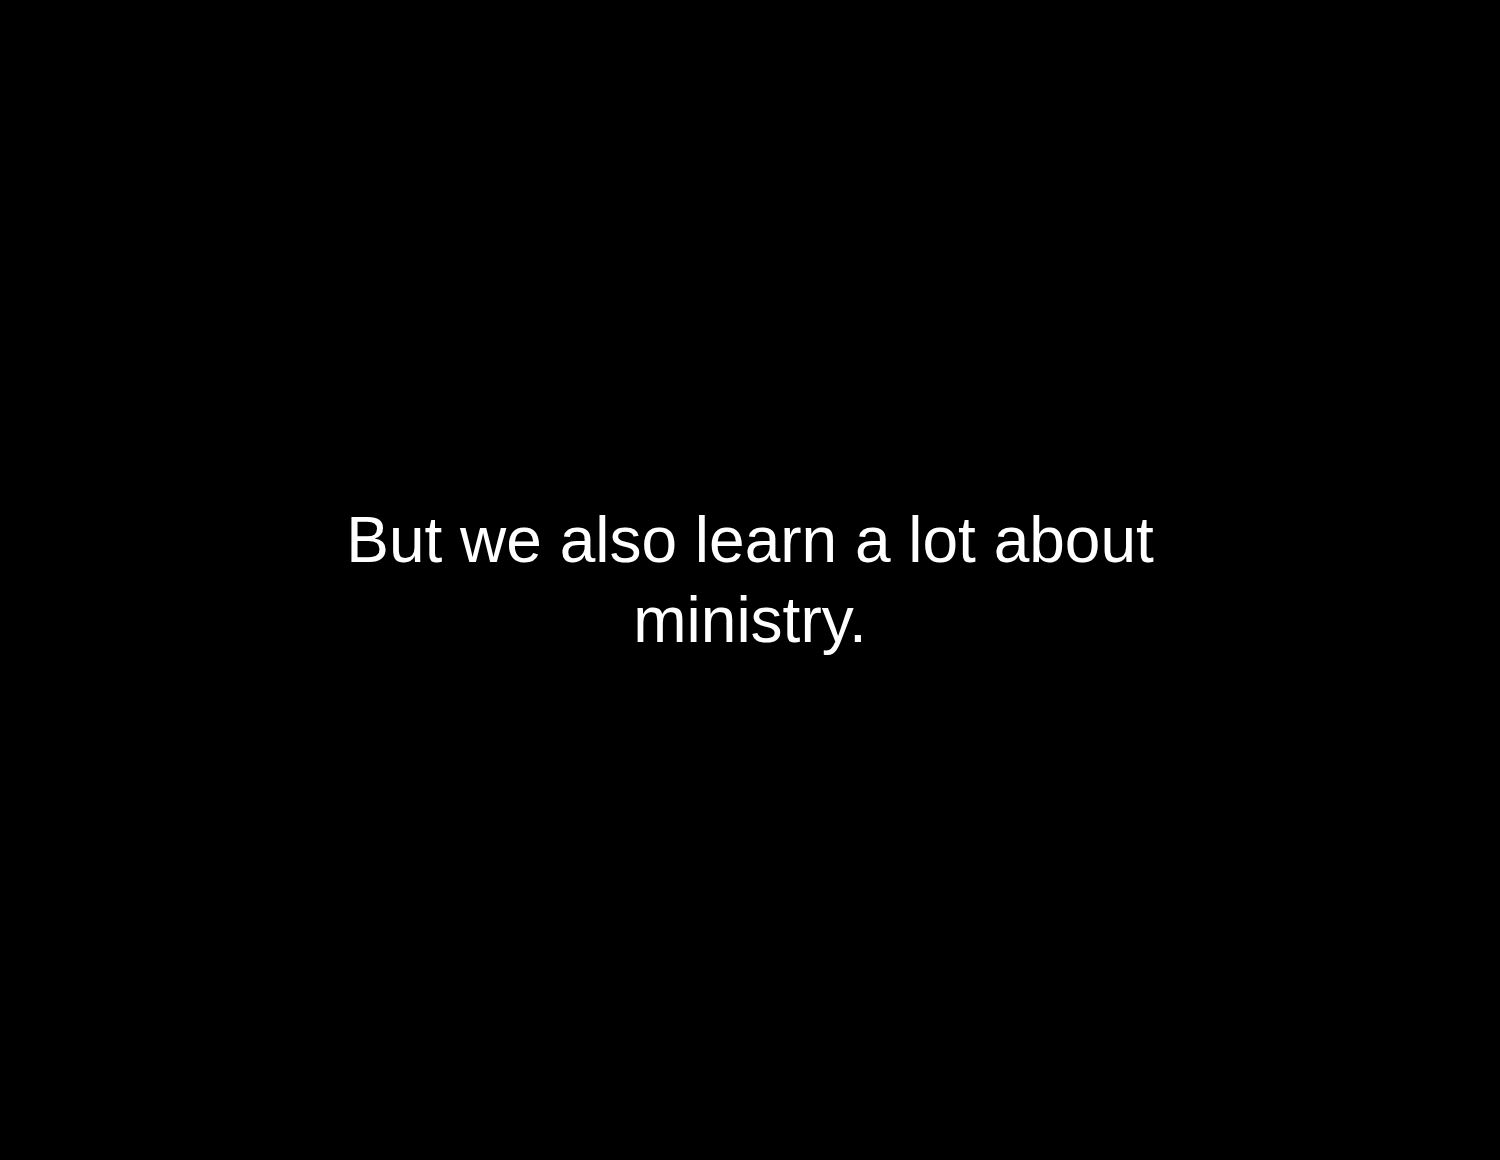But we also learn a lot about ministry.